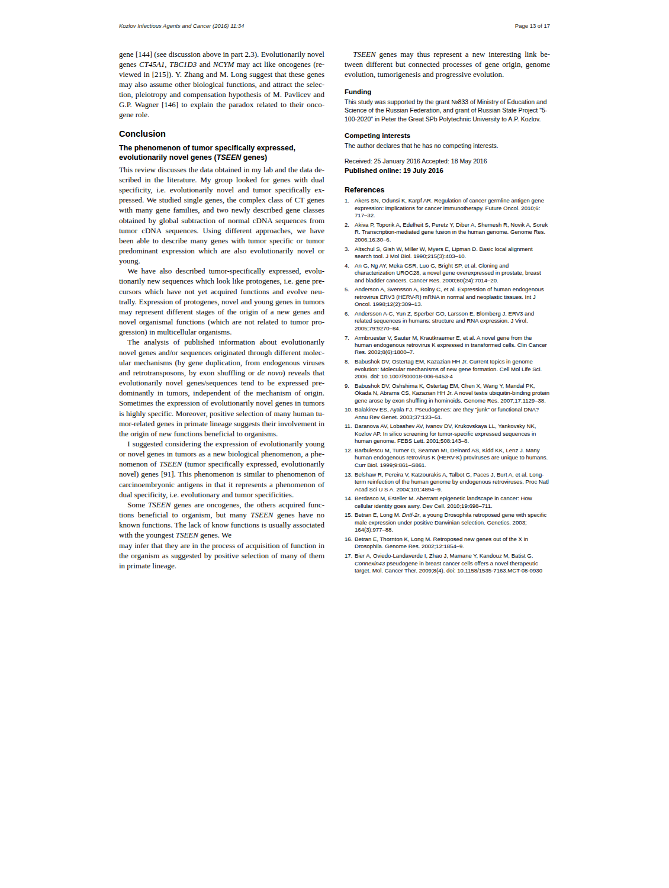Kozlov Infectious Agents and Cancer (2016) 11:34
Page 13 of 17
gene [144] (see discussion above in part 2.3). Evolutionarily novel genes CT45A1, TBC1D3 and NCYM may act like oncogenes (reviewed in [215]). Y. Zhang and M. Long suggest that these genes may also assume other biological functions, and attract the selection, pleiotropy and compensation hypothesis of M. Pavlicev and G.P. Wagner [146] to explain the paradox related to their oncogene role.
Conclusion
The phenomenon of tumor specifically expressed, evolutionarily novel genes (TSEEN genes)
This review discusses the data obtained in my lab and the data described in the literature. My group looked for genes with dual specificity, i.e. evolutionarily novel and tumor specifically expressed. We studied single genes, the complex class of CT genes with many gene families, and two newly described gene classes obtained by global subtraction of normal cDNA sequences from tumor cDNA sequences. Using different approaches, we have been able to describe many genes with tumor specific or tumor predominant expression which are also evolutionarily novel or young.
We have also described tumor-specifically expressed, evolutionarily new sequences which look like protogenes, i.e. gene precursors which have not yet acquired functions and evolve neutrally. Expression of protogenes, novel and young genes in tumors may represent different stages of the origin of a new genes and novel organismal functions (which are not related to tumor progression) in multicellular organisms.
The analysis of published information about evolutionarily novel genes and/or sequences originated through different molecular mechanisms (by gene duplication, from endogenous viruses and retrotransposons, by exon shuffling or de novo) reveals that evolutionarily novel genes/sequences tend to be expressed predominantly in tumors, independent of the mechanism of origin. Sometimes the expression of evolutionarily novel genes in tumors is highly specific. Moreover, positive selection of many human tumor-related genes in primate lineage suggests their involvement in the origin of new functions beneficial to organisms.
I suggested considering the expression of evolutionarily young or novel genes in tumors as a new biological phenomenon, a phenomenon of TSEEN (tumor specifically expressed, evolutionarily novel) genes [91]. This phenomenon is similar to phenomenon of carcinoembryonic antigens in that it represents a phenomenon of dual specificity, i.e. evolutionary and tumor specificities.
Some TSEEN genes are oncogenes, the others acquired functions beneficial to organism, but many TSEEN genes have no known functions. The lack of know functions is usually associated with the youngest TSEEN genes. We
may infer that they are in the process of acquisition of function in the organism as suggested by positive selection of many of them in primate lineage.
TSEEN genes may thus represent a new interesting link between different but connected processes of gene origin, genome evolution, tumorigenesis and progressive evolution.
Funding
This study was supported by the grant №833 of Ministry of Education and Science of the Russian Federation, and grant of Russian State Project "5-100-2020" in Peter the Great SPb Polytechnic University to A.P. Kozlov.
Competing interests
The author declares that he has no competing interests.
Received: 25 January 2016 Accepted: 18 May 2016
Published online: 19 July 2016
References
Akers SN, Odunsi K, Karpf AR. Regulation of cancer germline antigen gene expression: implications for cancer immunotherapy. Future Oncol. 2010;6: 717–32.
Akiva P, Toporik A, Edelheit S, Peretz Y, Diber A, Shemesh R, Novik A, Sorek R. Transcription-mediated gene fusion in the human genome. Genome Res. 2006;16:30–6.
Altschul S, Gish W, Miller W, Myers E, Lipman D. Basic local alignment search tool. J Mol Biol. 1990;215(3):403–10.
An G, Ng AY, Meka CSR, Luo G, Bright SP, et al. Cloning and characterization UROC28, a novel gene overexpressed in prostate, breast and bladder cancers. Cancer Res. 2000;60(24):7014–20.
Anderson A, Svensson A, Rolny C, et al. Expression of human endogenous retrovirus ERV3 (HERV-R) mRNA in normal and neoplastic tissues. Int J Oncol. 1998;12(2):309–13.
Andersson A-C, Yun Z, Sperber GO, Larsson E, Blomberg J. ERV3 and related sequences in humans: structure and RNA expression. J Virol. 2005;79:9270–84.
Armbruester V, Sauter M, Krautkraemer E, et al. A novel gene from the human endogenous retrovirus K expressed in transformed cells. Clin Cancer Res. 2002;8(6):1800–7.
Babushok DV, Ostertag EM, Kazazian HH Jr. Current topics in genome evolution: Molecular mechanisms of new gene formation. Cell Mol Life Sci. 2006. doi: 10.1007/s00018-006-6453-4
Babushok DV, Oshshima K, Ostertag EM, Chen X, Wang Y, Mandal PK, Okada N, Abrams CS, Kazazian HH Jr. A novel testis ubiquitin-binding protein gene arose by exon shuffling in hominoids. Genome Res. 2007;17:1129–38.
Balakirev ES, Ayala FJ. Pseudogenes: are they "junk" or functional DNA? Annu Rev Genet. 2003;37:123–51.
Baranova AV, Lobashev AV, Ivanov DV, Krukovskaya LL, Yankovsky NK, Kozlov AP. In silico screening for tumor-specific expressed sequences in human genome. FEBS Lett. 2001;508:143–8.
Barbulescu M, Turner G, Seaman MI, Deinard AS, Kidd KK, Lenz J. Many human endogenous retrovirus K (HERV-K) proviruses are unique to humans. Curr Biol. 1999;9:861–S861.
Belshaw R, Pereira V, Katzourakis A, Talbot G, Paces J, Burt A, et al. Long-term reinfection of the human genome by endogenous retroviruses. Proc Natl Acad Sci U S A. 2004;101:4894–9.
Berdasco M, Esteller M. Aberrant epigenetic landscape in cancer: How cellular identity goes awry. Dev Cell. 2010;19:698–711.
Betran E, Long M. Dntf-2r, a young Drosophila retroposed gene with specific male expression under positive Darwinian selection. Genetics. 2003; 164(3):977–88.
Betran E, Thornton K, Long M. Retroposed new genes out of the X in Drosophila. Genome Res. 2002;12:1854–9.
Bier A, Oviedo-Landaverde I, Zhao J, Mamane Y, Kandouz M, Batist G. Connexin43 pseudogene in breast cancer cells offers a novel therapeutic target. Mol. Cancer Ther. 2009;8(4). doi: 10.1158/1535-7163.MCT-08-0930